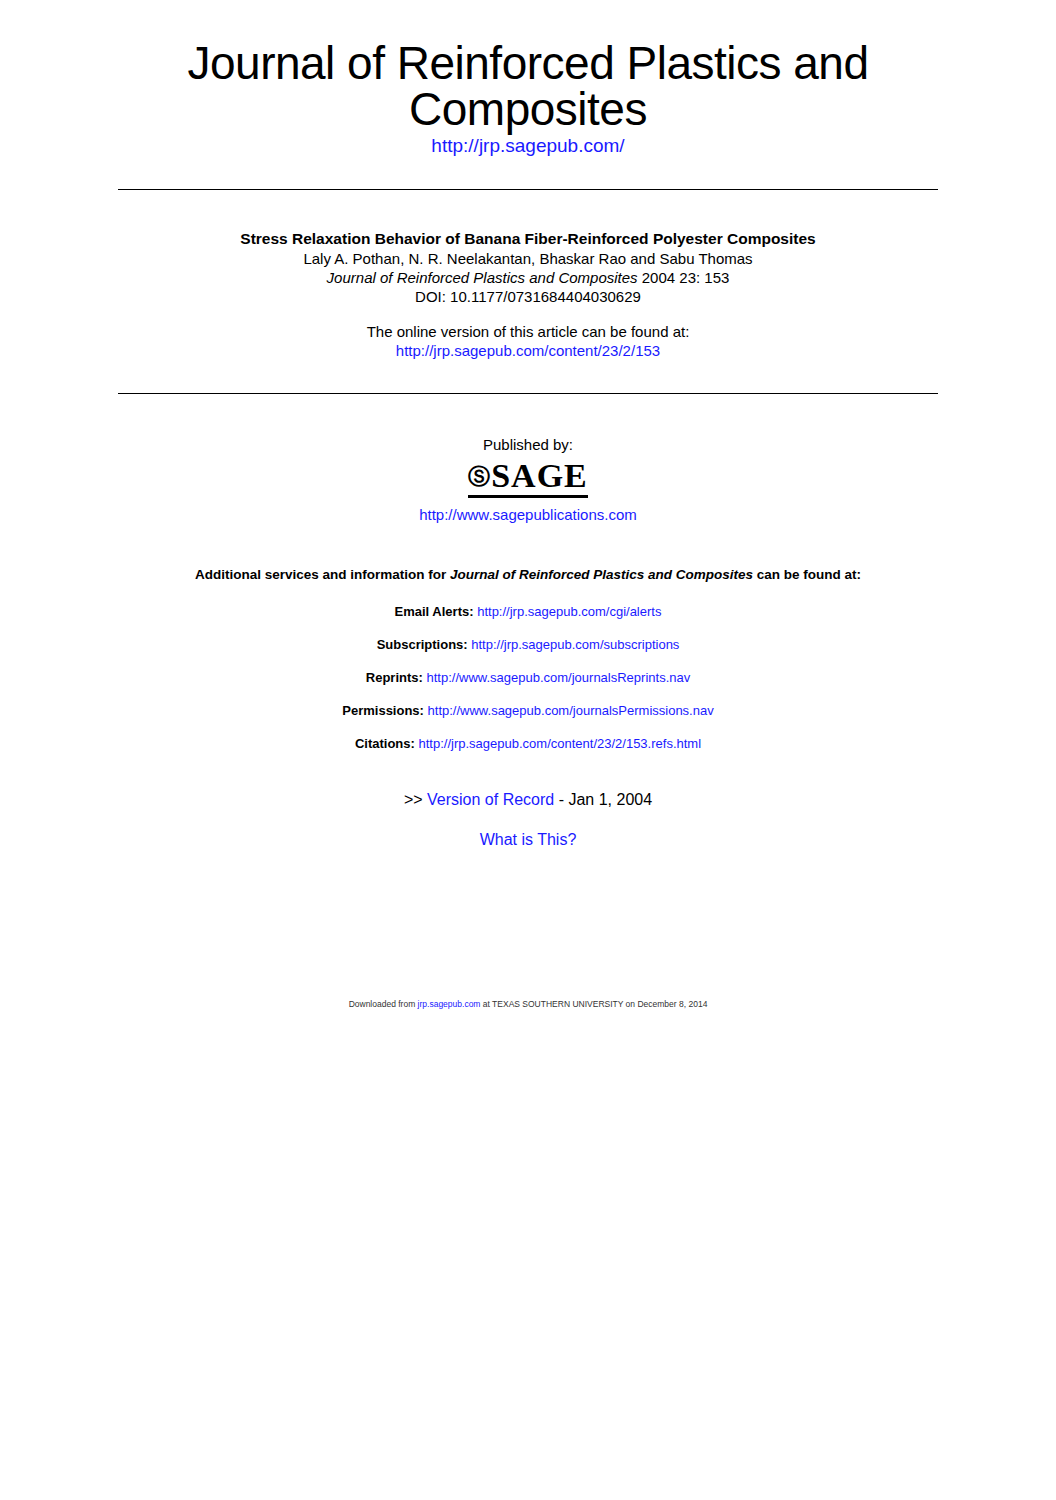Journal of Reinforced Plastics and
Composites
http://jrp.sagepub.com/
Stress Relaxation Behavior of Banana Fiber-Reinforced Polyester Composites
Laly A. Pothan, N. R. Neelakantan, Bhaskar Rao and Sabu Thomas
Journal of Reinforced Plastics and Composites 2004 23: 153
DOI: 10.1177/0731684404030629
The online version of this article can be found at:
http://jrp.sagepub.com/content/23/2/153
Published by:
ⓈSAGE
http://www.sagepublications.com
Additional services and information for Journal of Reinforced Plastics and Composites can be found at:
Email Alerts: http://jrp.sagepub.com/cgi/alerts
Subscriptions: http://jrp.sagepub.com/subscriptions
Reprints: http://www.sagepub.com/journalsReprints.nav
Permissions: http://www.sagepub.com/journalsPermissions.nav
Citations: http://jrp.sagepub.com/content/23/2/153.refs.html
>> Version of Record - Jan 1, 2004
What is This?
Downloaded from jrp.sagepub.com at TEXAS SOUTHERN UNIVERSITY on December 8, 2014